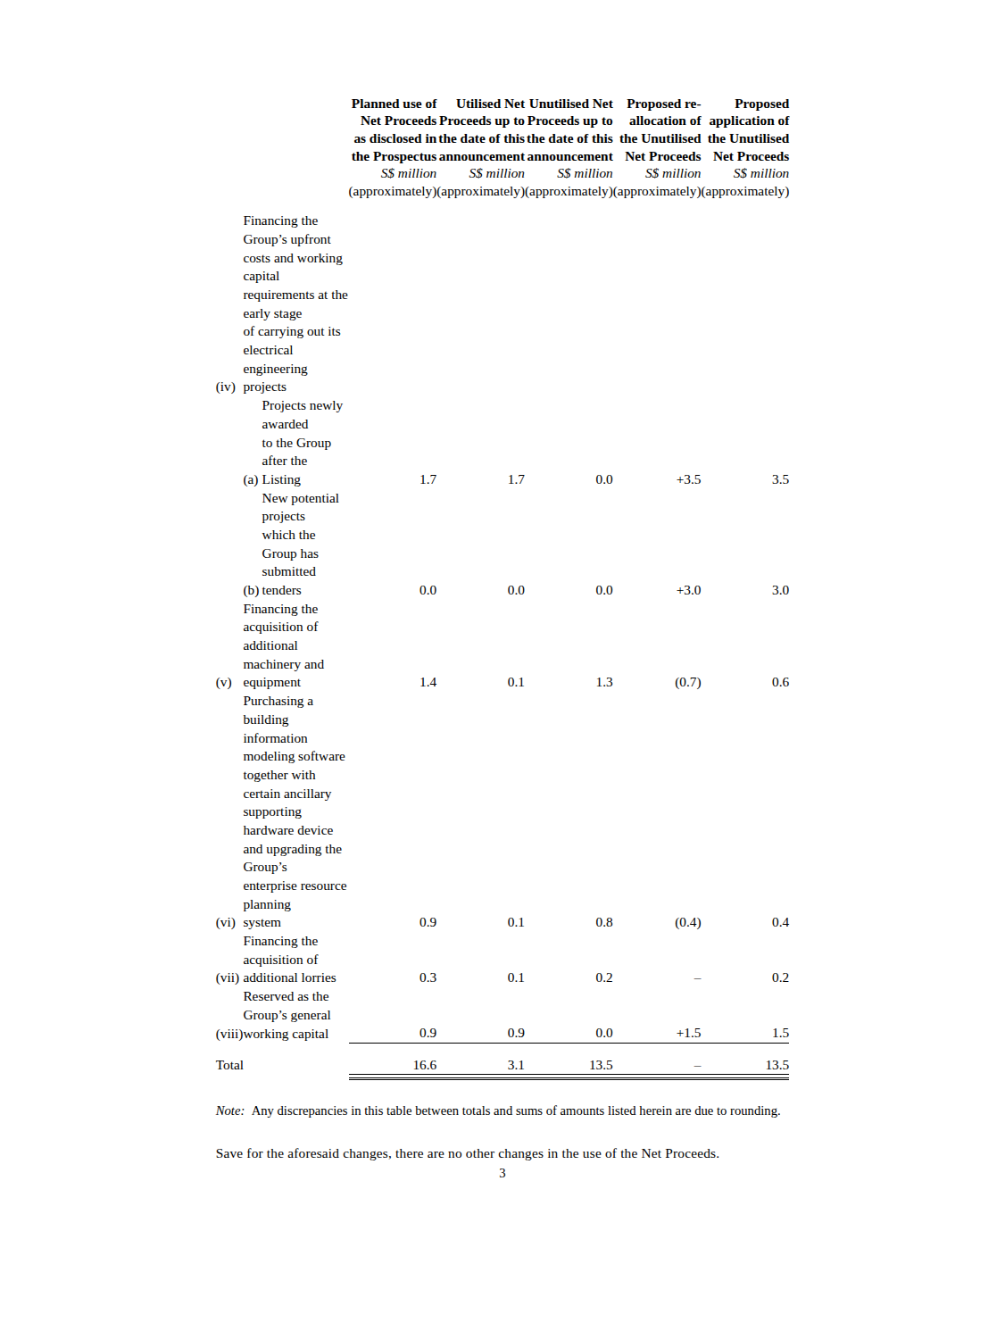| | Planned use of Net Proceeds as disclosed in the Prospectus | Utilised Net Proceeds up to the date of this announcement | Unutilised Net Proceeds up to the date of this announcement | Proposed re- allocation of the Unutilised Net Proceeds | Proposed application of the Unutilised Net Proceeds |
| | S$ million | S$ million | S$ million | S$ million | S$ million |
| | (approximately) | (approximately) | (approximately) | (approximately) | (approximately) |
| (iv) | Financing the Group’s upfront costs and working capital requirements at the early stage of carrying out its electrical engineering projects | |
| | (a) | Projects newly awarded to the Group after the Listing | 1.7 | 1.7 | 0.0 | +3.5 | 3.5 |
| | (b) | New potential projects which the Group has submitted tenders | 0.0 | 0.0 | 0.0 | +3.0 | 3.0 |
| (v) | Financing the acquisition of additional machinery and equipment | 1.4 | 0.1 | 1.3 | (0.7) | 0.6 |
| (vi) | Purchasing a building information modeling software together with certain ancillary supporting hardware device and upgrading the Group’s enterprise resource planning system | 0.9 | 0.1 | 0.8 | (0.4) | 0.4 |
| (vii) | Financing the acquisition of additional lorries | 0.3 | 0.1 | 0.2 | – | 0.2 |
| (viii) | Reserved as the Group’s general working capital | 0.9 | 0.9 | 0.0 | +1.5 | 1.5 |
| Total | 16.6 | 3.1 | 13.5 | – | 13.5 |
Note: Any discrepancies in this table between totals and sums of amounts listed herein are due to rounding.
Save for the aforesaid changes, there are no other changes in the use of the Net Proceeds.
3